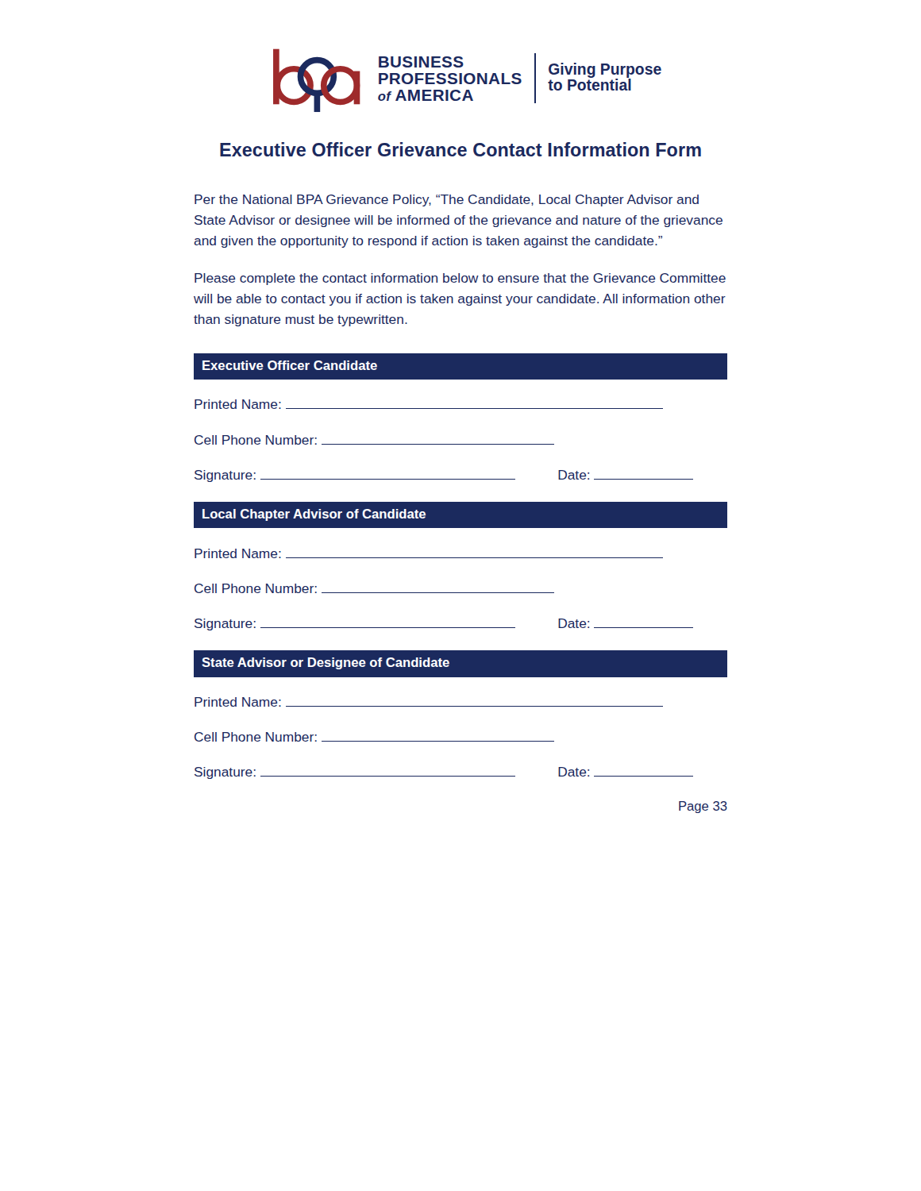BUSINESS
PROFESSIONALS
of AMERICA
Giving Purpose
to Potential
Executive Officer Grievance Contact Information Form
Per the National BPA Grievance Policy, “The Candidate, Local Chapter Advisor and State Advisor or designee will be informed of the grievance and nature of the grievance and given the opportunity to respond if action is taken against the candidate.”
Please complete the contact information below to ensure that the Grievance Committee will be able to contact you if action is taken against your candidate. All information other than signature must be typewritten.
Executive Officer Candidate
Printed Name:
Cell Phone Number:
Signature: Date:
Local Chapter Advisor of Candidate
Printed Name:
Cell Phone Number:
Signature: Date:
State Advisor or Designee of Candidate
Printed Name:
Cell Phone Number:
Signature: Date:
Page 33